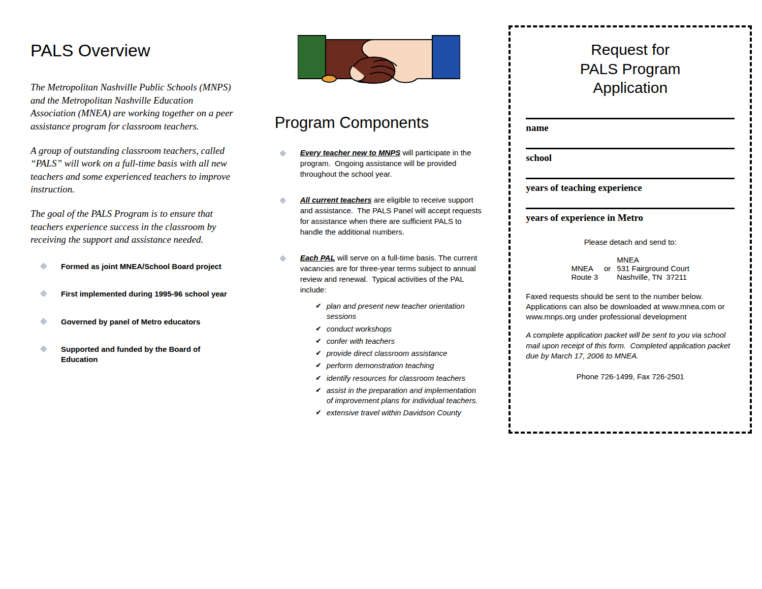PALS Overview
The Metropolitan Nashville Public Schools (MNPS) and the Metropolitan Nashville Education Association (MNEA) are working together on a peer assistance program for classroom teachers.
A group of outstanding classroom teachers, called “PALS” will work on a full-time basis with all new teachers and some experienced teachers to improve instruction.
The goal of the PALS Program is to ensure that teachers experience success in the classroom by receiving the support and assistance needed.
Formed as joint MNEA/School Board project
First implemented during 1995-96 school year
Governed by panel of Metro educators
Supported and funded by the Board of Education
Program Components
Every teacher new to MNPS will participate in the program. Ongoing assistance will be provided throughout the school year.
All current teachers are eligible to receive support and assistance. The PALS Panel will accept requests for assistance when there are sufficient PALS to handle the additional numbers.
Each PAL will serve on a full-time basis. The current vacancies are for three-year terms subject to annual review and renewal. Typical activities of the PAL include:
plan and present new teacher orientation sessions
conduct workshops
confer with teachers
provide direct classroom assistance
perform demonstration teaching
identify resources for classroom teachers
assist in the preparation and implementation of improvement plans for individual teachers.
extensive travel within Davidson County
Request for
PALS Program
Application
name
school
years of teaching experience
years of experience in Metro
Please detach and send to:
| | | MNEA |
| MNEA | or | 531 Fairground Court |
| Route 3 | | Nashville, TN 37211 |
Faxed requests should be sent to the number below. Applications can also be downloaded at www.mnea.com or www.mnps.org under professional development
A complete application packet will be sent to you via school mail upon receipt of this form. Completed application packet due by March 17, 2006 to MNEA.
Phone 726-1499, Fax 726-2501